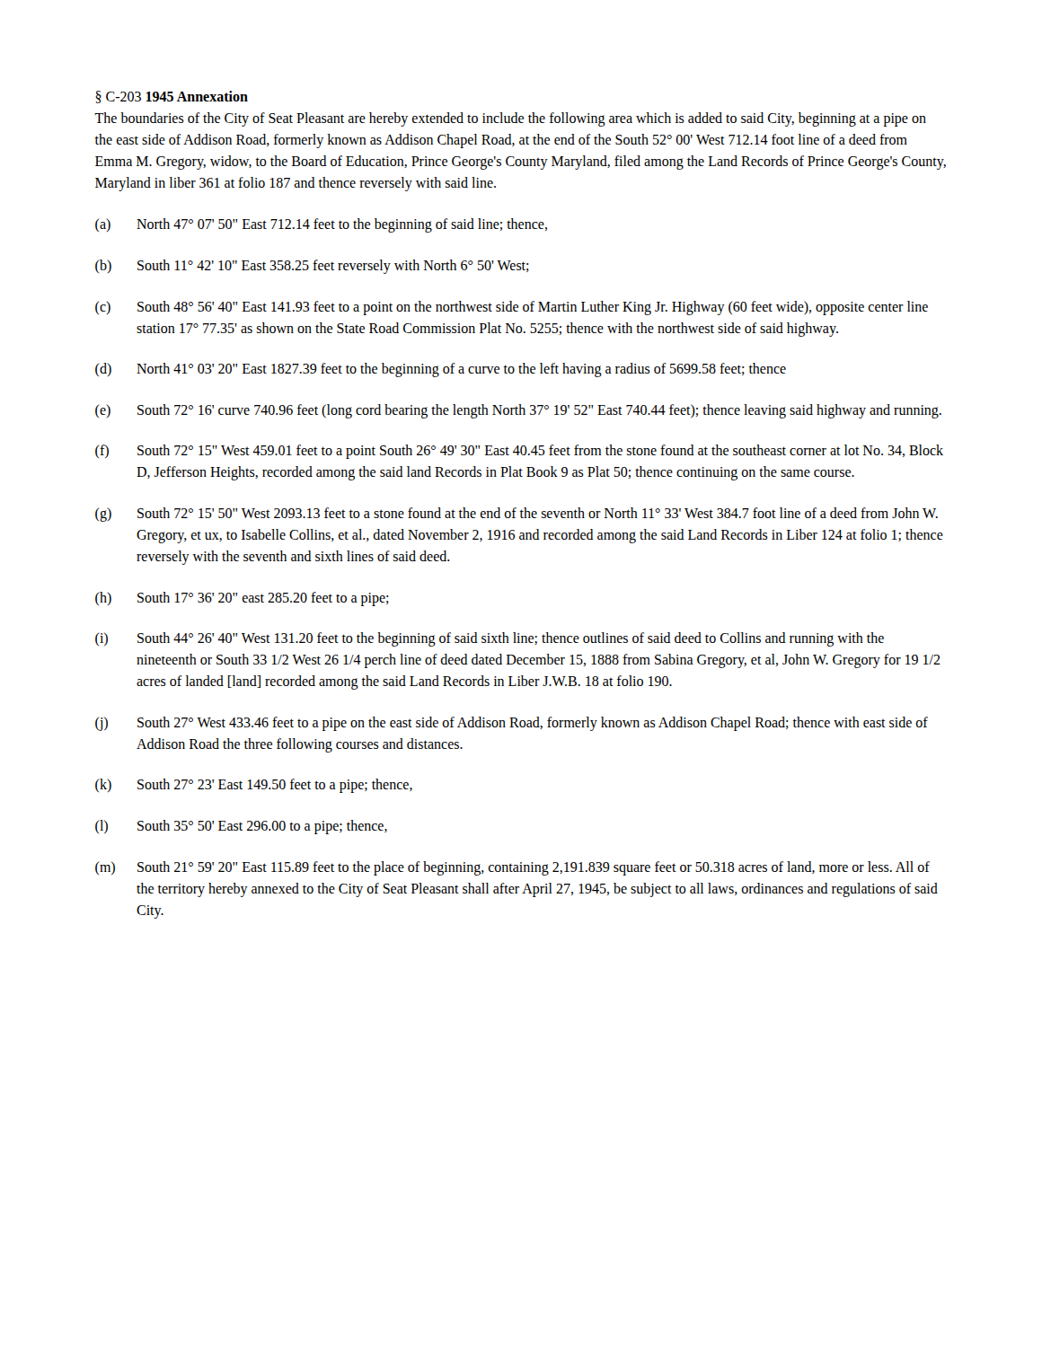§ C-203 1945 Annexation
The boundaries of the City of Seat Pleasant are hereby extended to include the following area which is added to said City, beginning at a pipe on the east side of Addison Road, formerly known as Addison Chapel Road, at the end of the South 52° 00' West 712.14 foot line of a deed from Emma M. Gregory, widow, to the Board of Education, Prince George's County Maryland, filed among the Land Records of Prince George's County, Maryland in liber 361 at folio 187 and thence reversely with said line.
(a) North 47° 07' 50" East 712.14 feet to the beginning of said line; thence,
(b) South 11° 42' 10" East 358.25 feet reversely with North 6° 50' West;
(c) South 48° 56' 40" East 141.93 feet to a point on the northwest side of Martin Luther King Jr. Highway (60 feet wide), opposite center line station 17° 77.35' as shown on the State Road Commission Plat No. 5255; thence with the northwest side of said highway.
(d) North 41° 03' 20" East 1827.39 feet to the beginning of a curve to the left having a radius of 5699.58 feet; thence
(e) South 72° 16' curve 740.96 feet (long cord bearing the length North 37° 19' 52" East 740.44 feet); thence leaving said highway and running.
(f) South 72° 15" West 459.01 feet to a point South 26° 49' 30" East 40.45 feet from the stone found at the southeast corner at lot No. 34, Block D, Jefferson Heights, recorded among the said land Records in Plat Book 9 as Plat 50; thence continuing on the same course.
(g) South 72° 15' 50" West 2093.13 feet to a stone found at the end of the seventh or North 11° 33' West 384.7 foot line of a deed from John W. Gregory, et ux, to Isabelle Collins, et al., dated November 2, 1916 and recorded among the said Land Records in Liber 124 at folio 1; thence reversely with the seventh and sixth lines of said deed.
(h) South 17° 36' 20" east 285.20 feet to a pipe;
(i) South 44° 26' 40" West 131.20 feet to the beginning of said sixth line; thence outlines of said deed to Collins and running with the nineteenth or South 33 1/2 West 26 1/4 perch line of deed dated December 15, 1888 from Sabina Gregory, et al, John W. Gregory for 19 1/2 acres of landed [land] recorded among the said Land Records in Liber J.W.B. 18 at folio 190.
(j) South 27° West 433.46 feet to a pipe on the east side of Addison Road, formerly known as Addison Chapel Road; thence with east side of Addison Road the three following courses and distances.
(k) South 27° 23' East 149.50 feet to a pipe; thence,
(l) South 35° 50' East 296.00 to a pipe; thence,
(m) South 21° 59' 20" East 115.89 feet to the place of beginning, containing 2,191.839 square feet or 50.318 acres of land, more or less. All of the territory hereby annexed to the City of Seat Pleasant shall after April 27, 1945, be subject to all laws, ordinances and regulations of said City.